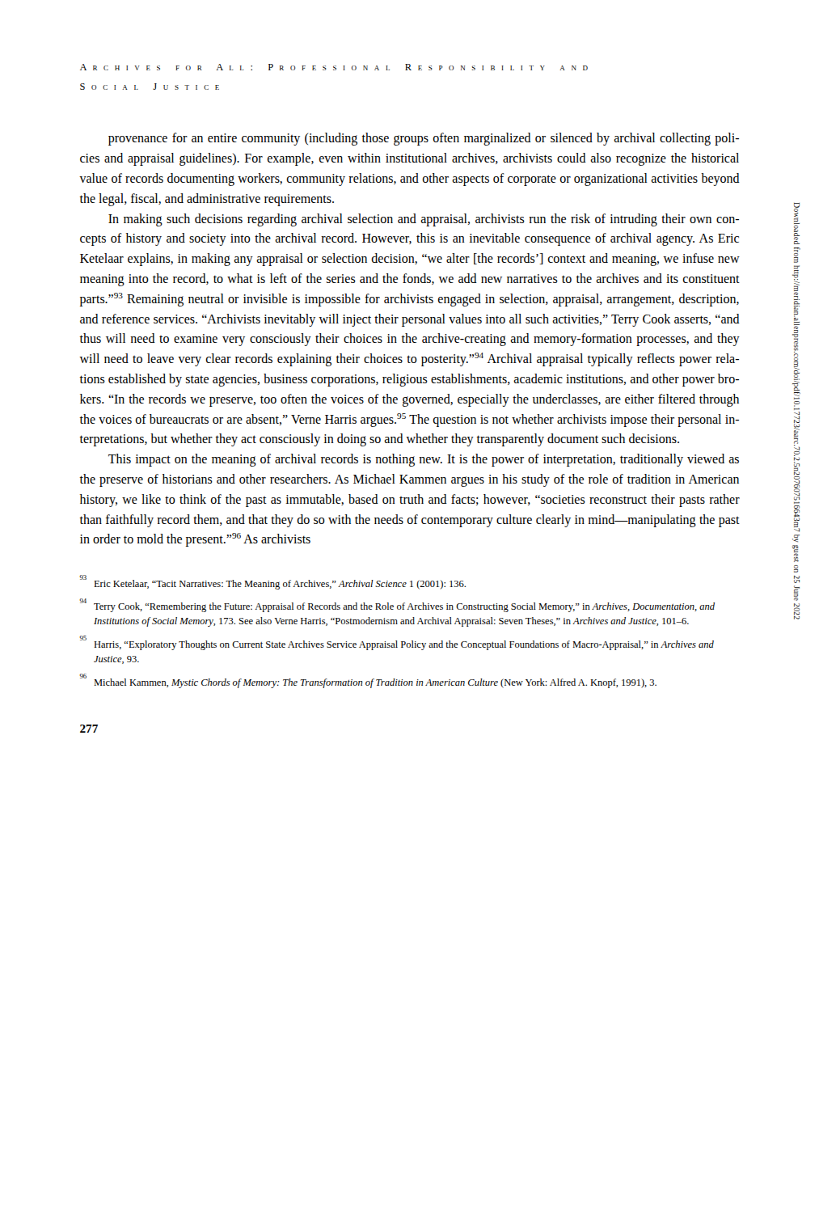Downloaded from http://meridian.allenpress.com/doi/pdf/10.17723/aarc.70.2.5n207607516643m7 by guest on 25 June 2022
A r c h i v e s f o r A l l : P r o f e s s i o n a l R e s p o n s i b i l i t y a n d
S o c i a l J u s t i c e
provenance for an entire community (including those groups often marginalized or silenced by archival collecting policies and appraisal guidelines). For example, even within institutional archives, archivists could also recognize the historical value of records documenting workers, community relations, and other aspects of corporate or organizational activities beyond the legal, fiscal, and administrative requirements.
In making such decisions regarding archival selection and appraisal, archivists run the risk of intruding their own concepts of history and society into the archival record. However, this is an inevitable consequence of archival agency. As Eric Ketelaar explains, in making any appraisal or selection decision, “we alter [the records’] context and meaning, we infuse new meaning into the record, to what is left of the series and the fonds, we add new narratives to the archives and its constituent parts.”93 Remaining neutral or invisible is impossible for archivists engaged in selection, appraisal, arrangement, description, and reference services. “Archivists inevitably will inject their personal values into all such activities,” Terry Cook asserts, “and thus will need to examine very consciously their choices in the archive-creating and memory-formation processes, and they will need to leave very clear records explaining their choices to posterity.”94 Archival appraisal typically reflects power relations established by state agencies, business corporations, religious establishments, academic institutions, and other power brokers. “In the records we preserve, too often the voices of the governed, especially the underclasses, are either filtered through the voices of bureaucrats or are absent,” Verne Harris argues.95 The question is not whether archivists impose their personal interpretations, but whether they act consciously in doing so and whether they transparently document such decisions.
This impact on the meaning of archival records is nothing new. It is the power of interpretation, traditionally viewed as the preserve of historians and other researchers. As Michael Kammen argues in his study of the role of tradition in American history, we like to think of the past as immutable, based on truth and facts; however, “societies reconstruct their pasts rather than faithfully record them, and that they do so with the needs of contemporary culture clearly in mind—manipulating the past in order to mold the present.”96 As archivists
93 Eric Ketelaar, “Tacit Narratives: The Meaning of Archives,” Archival Science 1 (2001): 136.
94 Terry Cook, “Remembering the Future: Appraisal of Records and the Role of Archives in Constructing Social Memory,” in Archives, Documentation, and Institutions of Social Memory, 173. See also Verne Harris, “Postmodernism and Archival Appraisal: Seven Theses,” in Archives and Justice, 101–6.
95 Harris, “Exploratory Thoughts on Current State Archives Service Appraisal Policy and the Conceptual Foundations of Macro-Appraisal,” in Archives and Justice, 93.
96 Michael Kammen, Mystic Chords of Memory: The Transformation of Tradition in American Culture (New York: Alfred A. Knopf, 1991), 3.
277